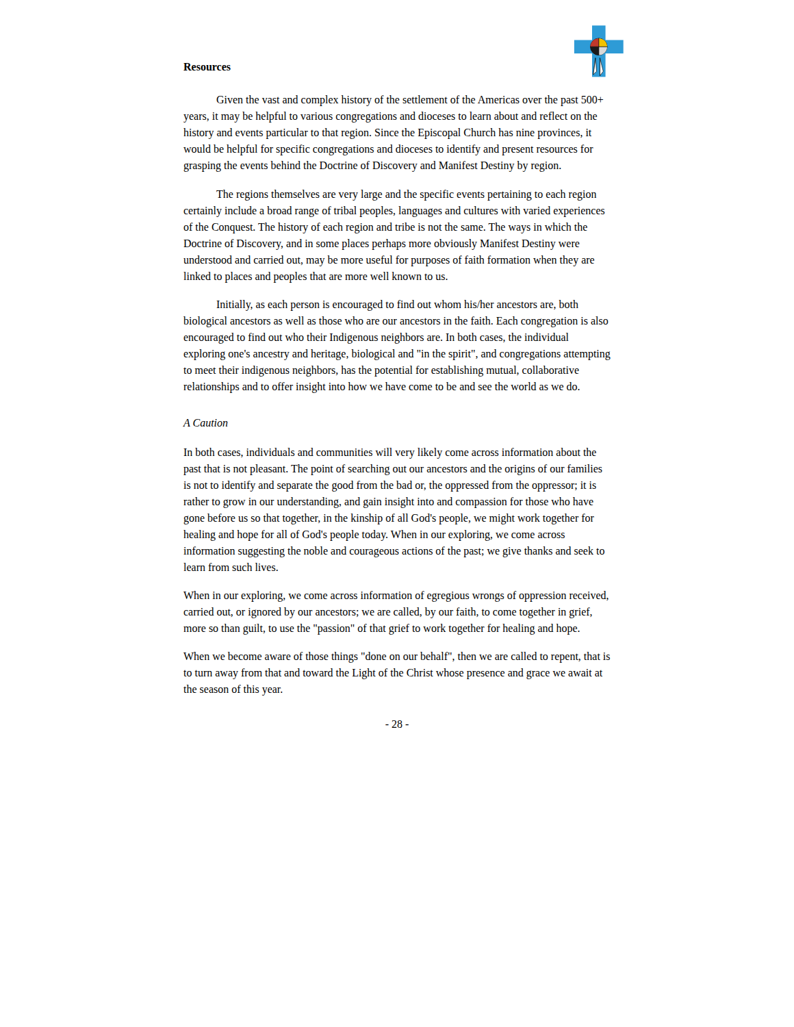Resources
Given the vast and complex history of the settlement of the Americas over the past 500+ years, it may be helpful to various congregations and dioceses to learn about and reflect on the history and events particular to that region. Since the Episcopal Church has nine provinces, it would be helpful for specific congregations and dioceses to identify and present resources for grasping the events behind the Doctrine of Discovery and Manifest Destiny by region.
The regions themselves are very large and the specific events pertaining to each region certainly include a broad range of tribal peoples, languages and cultures with varied experiences of the Conquest. The history of each region and tribe is not the same. The ways in which the Doctrine of Discovery, and in some places perhaps more obviously Manifest Destiny were understood and carried out, may be more useful for purposes of faith formation when they are linked to places and peoples that are more well known to us.
Initially, as each person is encouraged to find out whom his/her ancestors are, both biological ancestors as well as those who are our ancestors in the faith. Each congregation is also encouraged to find out who their Indigenous neighbors are. In both cases, the individual exploring one's ancestry and heritage, biological and "in the spirit", and congregations attempting to meet their indigenous neighbors, has the potential for establishing mutual, collaborative relationships and to offer insight into how we have come to be and see the world as we do.
A Caution
In both cases, individuals and communities will very likely come across information about the past that is not pleasant. The point of searching out our ancestors and the origins of our families is not to identify and separate the good from the bad or, the oppressed from the oppressor; it is rather to grow in our understanding, and gain insight into and compassion for those who have gone before us so that together, in the kinship of all God's people, we might work together for healing and hope for all of God's people today. When in our exploring, we come across information suggesting the noble and courageous actions of the past; we give thanks and seek to learn from such lives.
When in our exploring, we come across information of egregious wrongs of oppression received, carried out, or ignored by our ancestors; we are called, by our faith, to come together in grief, more so than guilt, to use the "passion" of that grief to work together for healing and hope.
When we become aware of those things "done on our behalf", then we are called to repent, that is to turn away from that and toward the Light of the Christ whose presence and grace we await at the season of this year.
- 28 -